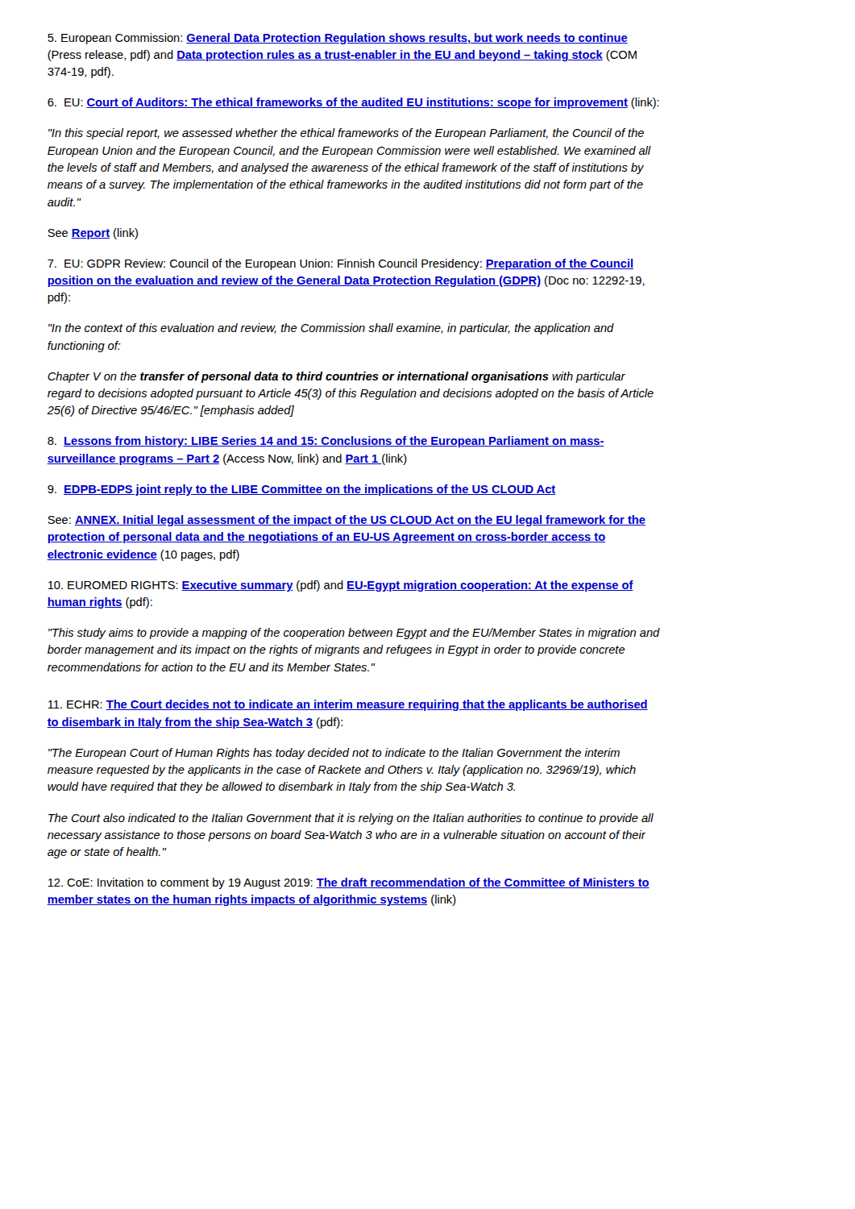5. European Commission: General Data Protection Regulation shows results, but work needs to continue (Press release, pdf) and Data protection rules as a trust-enabler in the EU and beyond – taking stock (COM 374-19, pdf).
6. EU: Court of Auditors: The ethical frameworks of the audited EU institutions: scope for improvement (link):
"In this special report, we assessed whether the ethical frameworks of the European Parliament, the Council of the European Union and the European Council, and the European Commission were well established. We examined all the levels of staff and Members, and analysed the awareness of the ethical framework of the staff of institutions by means of a survey. The implementation of the ethical frameworks in the audited institutions did not form part of the audit."
See Report (link)
7. EU: GDPR Review: Council of the European Union: Finnish Council Presidency: Preparation of the Council position on the evaluation and review of the General Data Protection Regulation (GDPR) (Doc no: 12292-19, pdf):
"In the context of this evaluation and review, the Commission shall examine, in particular, the application and functioning of:
Chapter V on the transfer of personal data to third countries or international organisations with particular regard to decisions adopted pursuant to Article 45(3) of this Regulation and decisions adopted on the basis of Article 25(6) of Directive 95/46/EC." [emphasis added]
8. Lessons from history: LIBE Series 14 and 15: Conclusions of the European Parliament on mass-surveillance programs – Part 2 (Access Now, link) and Part 1 (link)
9. EDPB-EDPS joint reply to the LIBE Committee on the implications of the US CLOUD Act
See: ANNEX. Initial legal assessment of the impact of the US CLOUD Act on the EU legal framework for the protection of personal data and the negotiations of an EU-US Agreement on cross-border access to electronic evidence (10 pages, pdf)
10. EUROMED RIGHTS: Executive summary (pdf) and EU-Egypt migration cooperation: At the expense of human rights (pdf):
"This study aims to provide a mapping of the cooperation between Egypt and the EU/Member States in migration and border management and its impact on the rights of migrants and refugees in Egypt in order to provide concrete recommendations for action to the EU and its Member States."
11. ECHR: The Court decides not to indicate an interim measure requiring that the applicants be authorised to disembark in Italy from the ship Sea-Watch 3 (pdf):
"The European Court of Human Rights has today decided not to indicate to the Italian Government the interim measure requested by the applicants in the case of Rackete and Others v. Italy (application no. 32969/19), which would have required that they be allowed to disembark in Italy from the ship Sea-Watch 3.
The Court also indicated to the Italian Government that it is relying on the Italian authorities to continue to provide all necessary assistance to those persons on board Sea-Watch 3 who are in a vulnerable situation on account of their age or state of health."
12. CoE: Invitation to comment by 19 August 2019: The draft recommendation of the Committee of Ministers to member states on the human rights impacts of algorithmic systems (link)